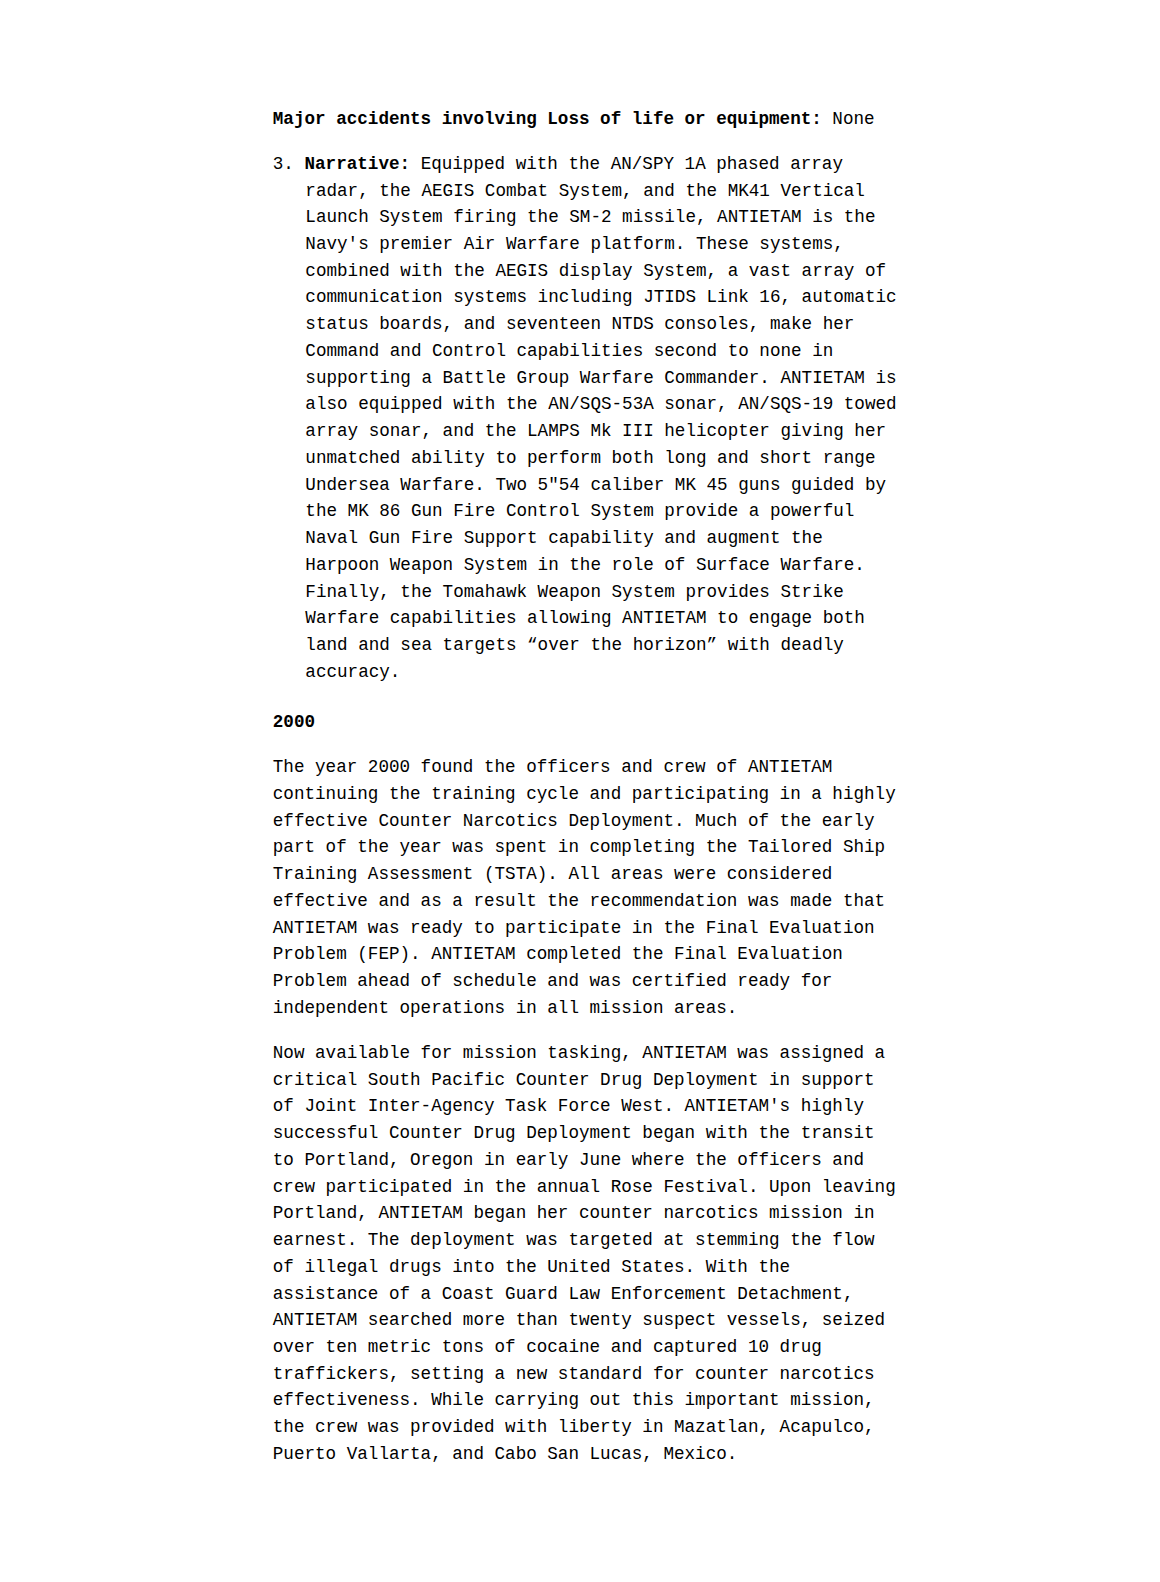Major accidents involving Loss of life or equipment: None
3. Narrative: Equipped with the AN/SPY 1A phased array radar, the AEGIS Combat System, and the MK41 Vertical Launch System firing the SM-2 missile, ANTIETAM is the Navy's premier Air Warfare platform. These systems, combined with the AEGIS display System, a vast array of communication systems including JTIDS Link 16, automatic status boards, and seventeen NTDS consoles, make her Command and Control capabilities second to none in supporting a Battle Group Warfare Commander. ANTIETAM is also equipped with the AN/SQS-53A sonar, AN/SQS-19 towed array sonar, and the LAMPS Mk III helicopter giving her unmatched ability to perform both long and short range Undersea Warfare. Two 5"54 caliber MK 45 guns guided by the MK 86 Gun Fire Control System provide a powerful Naval Gun Fire Support capability and augment the Harpoon Weapon System in the role of Surface Warfare. Finally, the Tomahawk Weapon System provides Strike Warfare capabilities allowing ANTIETAM to engage both land and sea targets “over the horizon” with deadly accuracy.
2000
The year 2000 found the officers and crew of ANTIETAM continuing the training cycle and participating in a highly effective Counter Narcotics Deployment. Much of the early part of the year was spent in completing the Tailored Ship Training Assessment (TSTA). All areas were considered effective and as a result the recommendation was made that ANTIETAM was ready to participate in the Final Evaluation Problem (FEP). ANTIETAM completed the Final Evaluation Problem ahead of schedule and was certified ready for independent operations in all mission areas.
Now available for mission tasking, ANTIETAM was assigned a critical South Pacific Counter Drug Deployment in support of Joint Inter-Agency Task Force West. ANTIETAM's highly successful Counter Drug Deployment began with the transit to Portland, Oregon in early June where the officers and crew participated in the annual Rose Festival. Upon leaving Portland, ANTIETAM began her counter narcotics mission in earnest. The deployment was targeted at stemming the flow of illegal drugs into the United States. With the assistance of a Coast Guard Law Enforcement Detachment, ANTIETAM searched more than twenty suspect vessels, seized over ten metric tons of cocaine and captured 10 drug traffickers, setting a new standard for counter narcotics effectiveness. While carrying out this important mission, the crew was provided with liberty in Mazatlan, Acapulco, Puerto Vallarta, and Cabo San Lucas, Mexico.